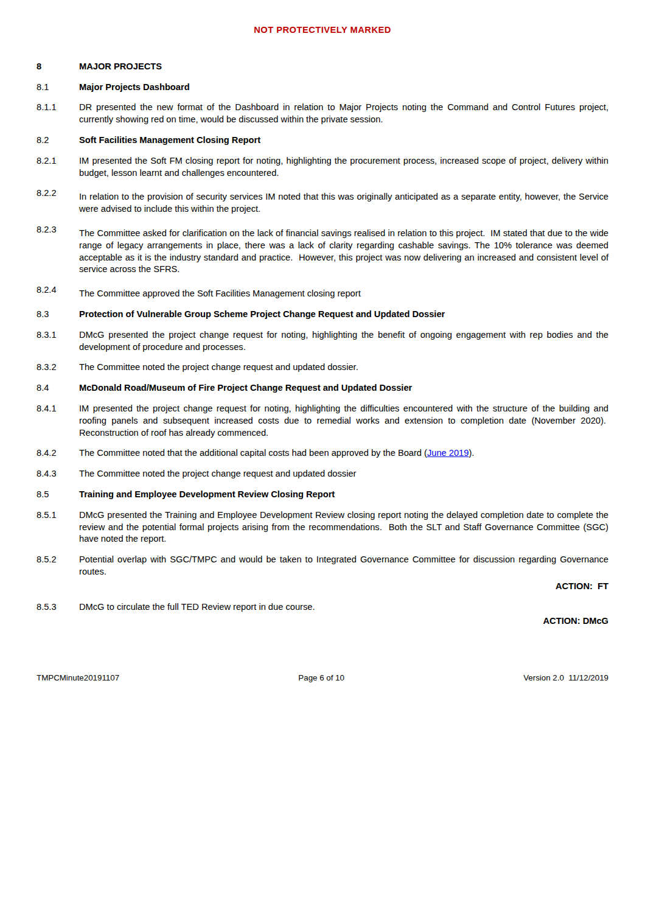NOT PROTECTIVELY MARKED
| 8 | MAJOR PROJECTS |
| 8.1 | Major Projects Dashboard |
| 8.1.1 | DR presented the new format of the Dashboard in relation to Major Projects noting the Command and Control Futures project, currently showing red on time, would be discussed within the private session. |
| 8.2 | Soft Facilities Management Closing Report |
| 8.2.1 | IM presented the Soft FM closing report for noting, highlighting the procurement process, increased scope of project, delivery within budget, lesson learnt and challenges encountered. |
| 8.2.2 | In relation to the provision of security services IM noted that this was originally anticipated as a separate entity, however, the Service were advised to include this within the project. |
| 8.2.3 | The Committee asked for clarification on the lack of financial savings realised in relation to this project. IM stated that due to the wide range of legacy arrangements in place, there was a lack of clarity regarding cashable savings. The 10% tolerance was deemed acceptable as it is the industry standard and practice. However, this project was now delivering an increased and consistent level of service across the SFRS. |
| 8.2.4 | The Committee approved the Soft Facilities Management closing report |
| 8.3 | Protection of Vulnerable Group Scheme Project Change Request and Updated Dossier |
| 8.3.1 | DMcG presented the project change request for noting, highlighting the benefit of ongoing engagement with rep bodies and the development of procedure and processes. |
| 8.3.2 | The Committee noted the project change request and updated dossier. |
| 8.4 | McDonald Road/Museum of Fire Project Change Request and Updated Dossier |
| 8.4.1 | IM presented the project change request for noting, highlighting the difficulties encountered with the structure of the building and roofing panels and subsequent increased costs due to remedial works and extension to completion date (November 2020). Reconstruction of roof has already commenced. |
| 8.4.2 | The Committee noted that the additional capital costs had been approved by the Board ( June 2019 ). |
| 8.4.3 | The Committee noted the project change request and updated dossier |
| 8.5 | Training and Employee Development Review Closing Report |
| 8.5.1 | DMcG presented the Training and Employee Development Review closing report noting the delayed completion date to complete the review and the potential formal projects arising from the recommendations. Both the SLT and Staff Governance Committee (SGC) have noted the report. |
| 8.5.2 | Potential overlap with SGC/TMPC and would be taken to Integrated Governance Committee for discussion regarding Governance routes. ACTION: FT |
| 8.5.3 | DMcG to circulate the full TED Review report in due course. ACTION: DMcG |
TMPCMinute20191107 Page 6 of 10 Version 2.0 11/12/2019